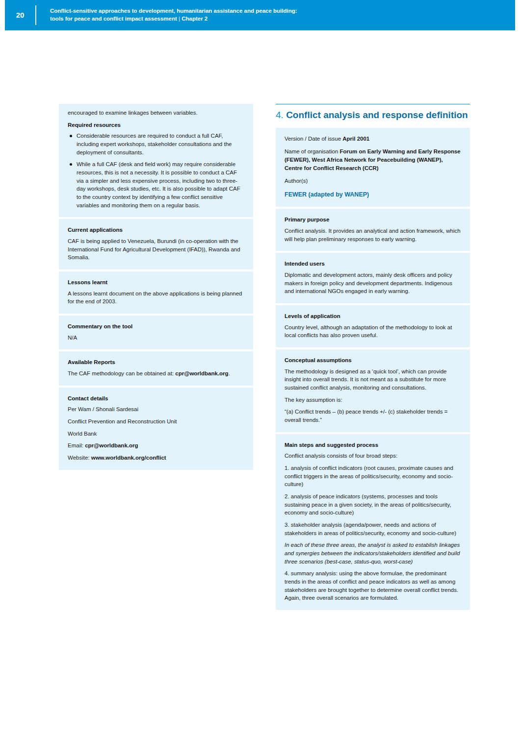20
Conflict-sensitive approaches to development, humanitarian assistance and peace building:
tools for peace and conflict impact assessment | Chapter 2
encouraged to examine linkages between variables.
Required resources
Considerable resources are required to conduct a full CAF, including expert workshops, stakeholder consultations and the deployment of consultants.
While a full CAF (desk and field work) may require considerable resources, this is not a necessity. It is possible to conduct a CAF via a simpler and less expensive process, including two to three-day workshops, desk studies, etc. It is also possible to adapt CAF to the country context by identifying a few conflict sensitive variables and monitoring them on a regular basis.
Current applications
CAF is being applied to Venezuela, Burundi (in co-operation with the International Fund for Agricultural Development (IFAD)), Rwanda and Somalia.
Lessons learnt
A lessons learnt document on the above applications is being planned for the end of 2003.
Commentary on the tool
N/A
Available Reports
The CAF methodology can be obtained at: cpr@worldbank.org.
Contact details
Per Wam / Shonali Sardesai
Conflict Prevention and Reconstruction Unit
World Bank
Email: cpr@worldbank.org
Website: www.worldbank.org/conflict
4. Conflict analysis and response definition
Version / Date of issue April 2001
Name of organisation Forum on Early Warning and Early Response (FEWER), West Africa Network for Peacebuilding (WANEP), Centre for Conflict Research (CCR)
Author(s)
FEWER (adapted by WANEP)
Primary purpose
Conflict analysis. It provides an analytical and action framework, which will help plan preliminary responses to early warning.
Intended users
Diplomatic and development actors, mainly desk officers and policy makers in foreign policy and development departments. Indigenous and international NGOs engaged in early warning.
Levels of application
Country level, although an adaptation of the methodology to look at local conflicts has also proven useful.
Conceptual assumptions
The methodology is designed as a ‘quick tool’, which can provide insight into overall trends. It is not meant as a substitute for more sustained conflict analysis, monitoring and consultations.
The key assumption is:
“(a) Conflict trends – (b) peace trends +/- (c) stakeholder trends = overall trends.”
Main steps and suggested process
Conflict analysis consists of four broad steps:
1. analysis of conflict indicators (root causes, proximate causes and conflict triggers in the areas of politics/security, economy and socio-culture)
2. analysis of peace indicators (systems, processes and tools sustaining peace in a given society, in the areas of politics/security, economy and socio-culture)
3. stakeholder analysis (agenda/power, needs and actions of stakeholders in areas of politics/security, economy and socio-culture)
In each of these three areas, the analyst is asked to establish linkages and synergies between the indicators/stakeholders identified and build three scenarios (best-case, status-quo, worst-case)
4. summary analysis: using the above formulae, the predominant trends in the areas of conflict and peace indicators as well as among stakeholders are brought together to determine overall conflict trends. Again, three overall scenarios are formulated.